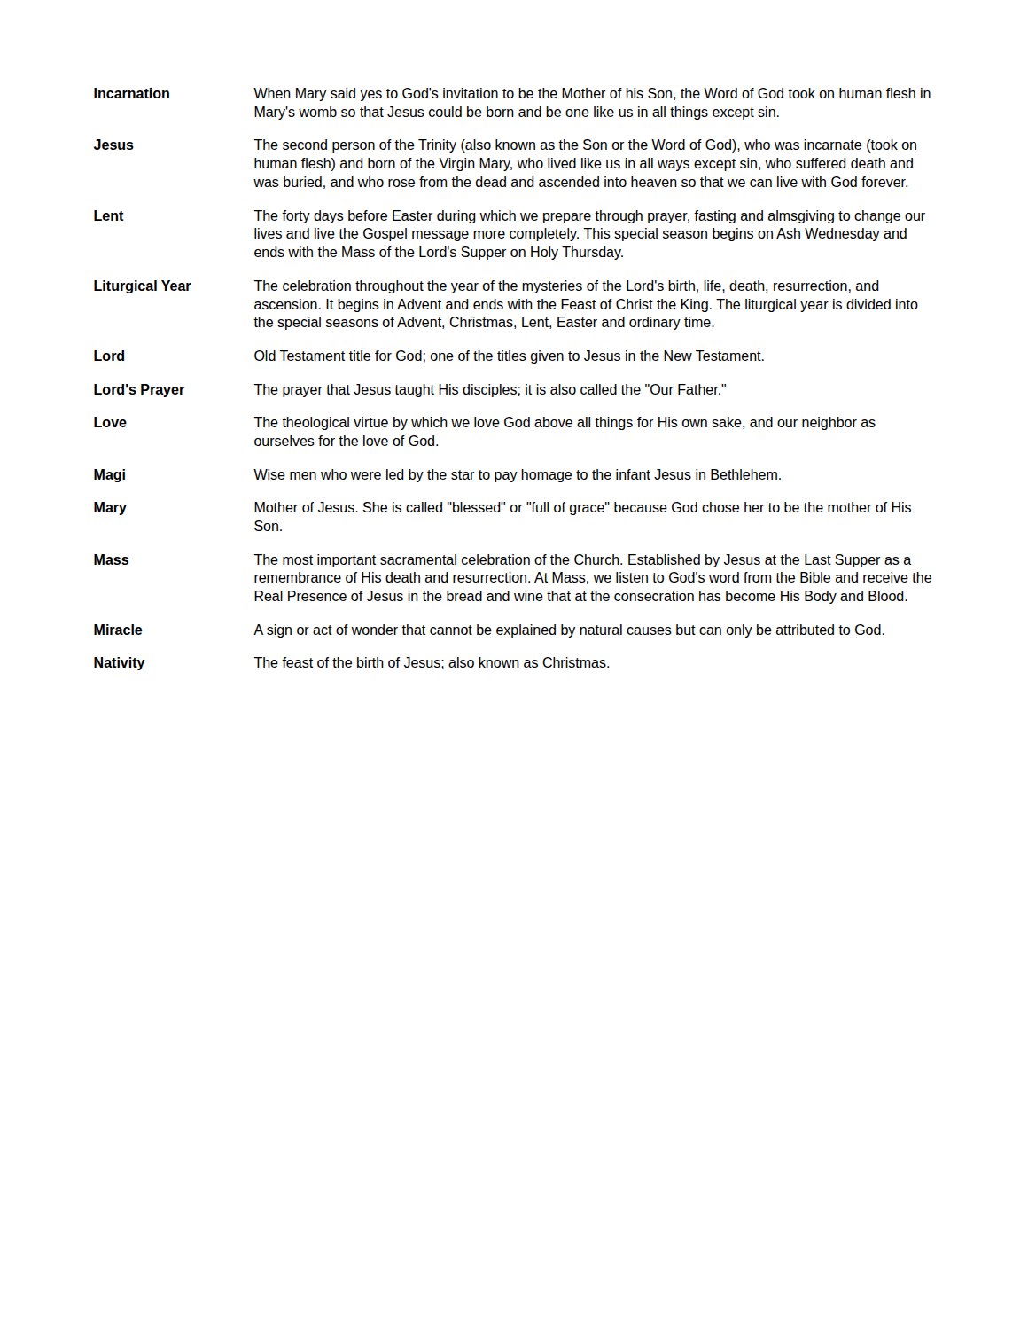Incarnation
When Mary said yes to God's invitation to be the Mother of his Son, the Word of God took on human flesh in Mary's womb so that Jesus could be born and be one like us in all things except sin.
Jesus
The second person of the Trinity (also known as the Son or the Word of God), who was incarnate (took on human flesh) and born of the Virgin Mary, who lived like us in all ways except sin, who suffered death and was buried, and who rose from the dead and ascended into heaven so that we can live with God forever.
Lent
The forty days before Easter during which we prepare through prayer, fasting and almsgiving to change our lives and live the Gospel message more completely. This special season begins on Ash Wednesday and ends with the Mass of the Lord's Supper on Holy Thursday.
Liturgical Year
The celebration throughout the year of the mysteries of the Lord's birth, life, death, resurrection, and ascension. It begins in Advent and ends with the Feast of Christ the King. The liturgical year is divided into the special seasons of Advent, Christmas, Lent, Easter and ordinary time.
Lord
Old Testament title for God; one of the titles given to Jesus in the New Testament.
Lord's Prayer
The prayer that Jesus taught His disciples; it is also called the "Our Father."
Love
The theological virtue by which we love God above all things for His own sake, and our neighbor as ourselves for the love of God.
Magi
Wise men who were led by the star to pay homage to the infant Jesus in Bethlehem.
Mary
Mother of Jesus. She is called "blessed" or "full of grace" because God chose her to be the mother of His Son.
Mass
The most important sacramental celebration of the Church. Established by Jesus at the Last Supper as a remembrance of His death and resurrection. At Mass, we listen to God's word from the Bible and receive the Real Presence of Jesus in the bread and wine that at the consecration has become His Body and Blood.
Miracle
A sign or act of wonder that cannot be explained by natural causes but can only be attributed to God.
Nativity
The feast of the birth of Jesus; also known as Christmas.